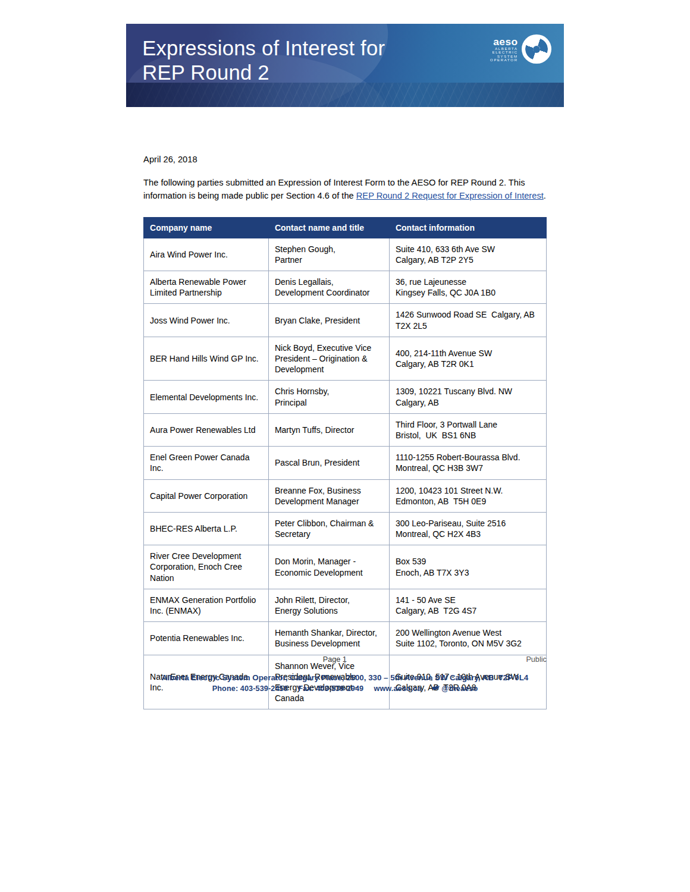Expressions of Interest for
REP Round 2
aeso
Alberta
Electric
System
Operator
April 26, 2018
The following parties submitted an Expression of Interest Form to the AESO for REP Round 2. This information is being made public per Section 4.6 of the REP Round 2 Request for Expression of Interest.
| Company name | Contact name and title | Contact information |
| --- | --- | --- |
| Aira Wind Power Inc. | Stephen Gough, Partner | Suite 410, 633 6th Ave SW Calgary, AB T2P 2Y5 |
| Alberta Renewable Power Limited Partnership | Denis Legallais, Development Coordinator | 36, rue Lajeunesse Kingsey Falls, QC J0A 1B0 |
| Joss Wind Power Inc. | Bryan Clake, President | 1426 Sunwood Road SE Calgary, AB T2X 2L5 |
| BER Hand Hills Wind GP Inc. | Nick Boyd, Executive Vice President – Origination & Development | 400, 214-11th Avenue SW Calgary, AB T2R 0K1 |
| Elemental Developments Inc. | Chris Hornsby, Principal | 1309, 10221 Tuscany Blvd. NW Calgary, AB |
| Aura Power Renewables Ltd | Martyn Tuffs, Director | Third Floor, 3 Portwall Lane Bristol, UK BS1 6NB |
| Enel Green Power Canada Inc. | Pascal Brun, President | 1110-1255 Robert-Bourassa Blvd. Montreal, QC H3B 3W7 |
| Capital Power Corporation | Breanne Fox, Business Development Manager | 1200, 10423 101 Street N.W. Edmonton, AB T5H 0E9 |
| BHEC-RES Alberta L.P. | Peter Clibbon, Chairman & Secretary | 300 Leo-Pariseau, Suite 2516 Montreal, QC H2X 4B3 |
| River Cree Development Corporation, Enoch Cree Nation | Don Morin, Manager - Economic Development | Box 539 Enoch, AB T7X 3Y3 |
| ENMAX Generation Portfolio Inc. (ENMAX) | John Rilett, Director, Energy Solutions | 141 - 50 Ave SE Calgary, AB T2G 4S7 |
| Potentia Renewables Inc. | Hemanth Shankar, Director, Business Development | 200 Wellington Avenue West Suite 1102, Toronto, ON M5V 3G2 |
| NaturEner Energy Canada Inc. | Shannon Wever, Vice President, Renewable Energy Development - Canada | Suite 910, 517 - 10th Avenue SW Calgary, AB T2R 0A8 |
Page 1 Public
Alberta Electric System Operator, Calgary Place, 2500, 330 – 5th Avenue SW Calgary, AB T2P 0L4
Phone: 403-539-2450 Fax: 403-539-2949 www.aeso.ca @theaeso